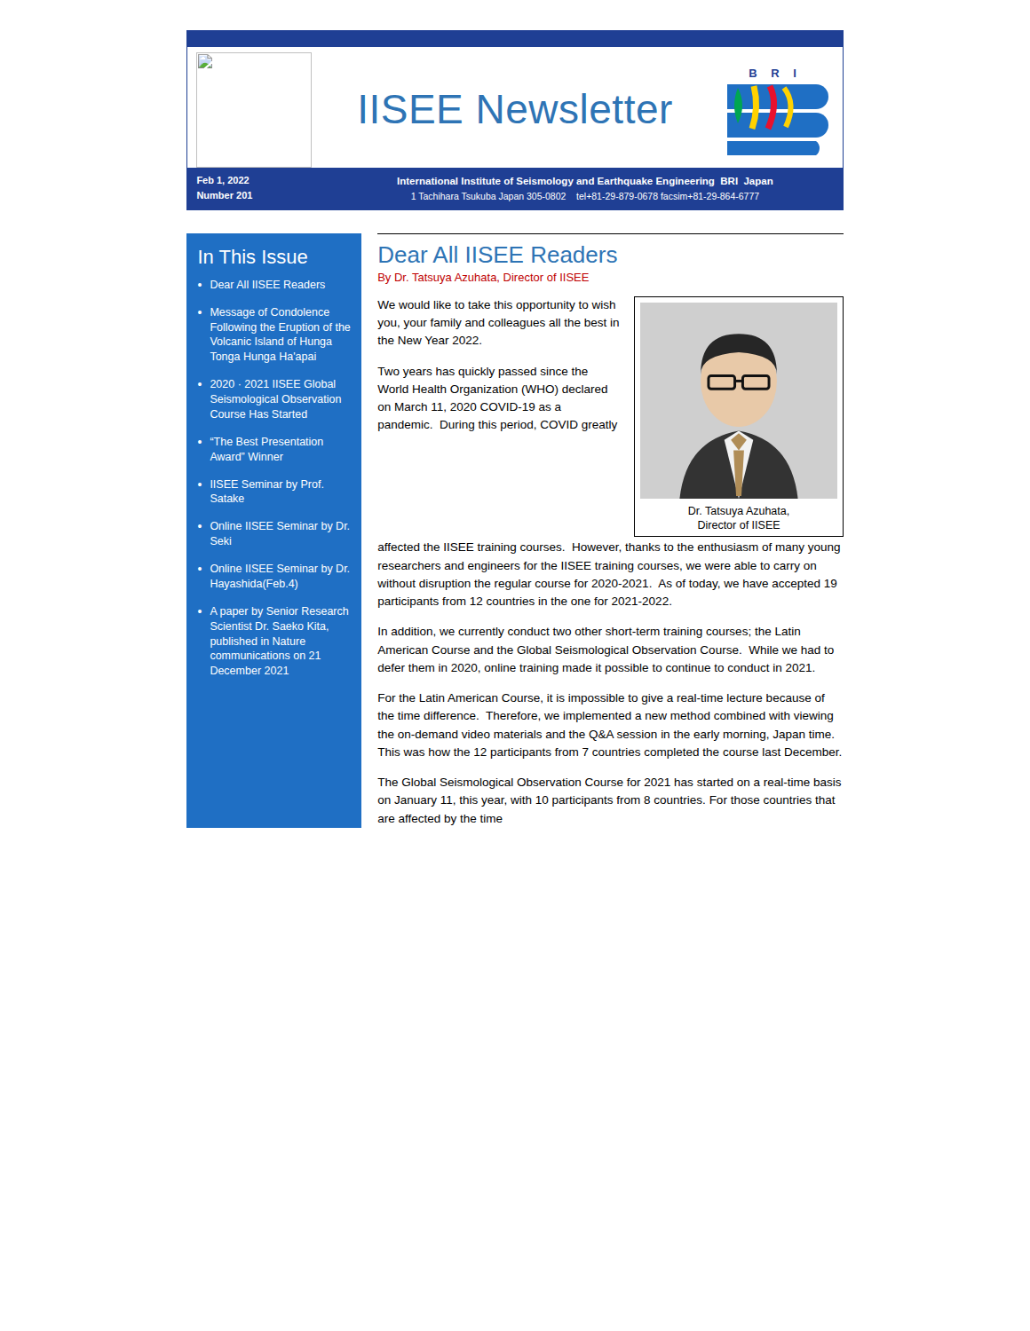IISEE Newsletter
Feb 1, 2022
Number 201
International Institute of Seismology and Earthquake Engineering BRI Japan
1 Tachihara Tsukuba Japan 305-0802 tel+81-29-879-0678 facsim+81-29-864-6777
In This Issue
Dear All IISEE Readers
Message of Condolence Following the Eruption of the Volcanic Island of Hunga Tonga Hunga Ha'apai
2020 · 2021 IISEE Global Seismological Observation Course Has Started
“The Best Presentation Award” Winner
IISEE Seminar by Prof. Satake
Online IISEE Seminar by Dr. Seki
Online IISEE Seminar by Dr. Hayashida(Feb.4)
A paper by Senior Research Scientist Dr. Saeko Kita, published in Nature communications on 21 December 2021
Dear All IISEE Readers
By Dr. Tatsuya Azuhata, Director of IISEE
We would like to take this opportunity to wish you, your family and colleagues all the best in the New Year 2022.
Two years has quickly passed since the World Health Organization (WHO) declared on March 11, 2020 COVID-19 as a pandemic. During this period, COVID greatly
Dr. Tatsuya Azuhata,
Director of IISEE
affected the IISEE training courses. However, thanks to the enthusiasm of many young researchers and engineers for the IISEE training courses, we were able to carry on without disruption the regular course for 2020-2021. As of today, we have accepted 19 participants from 12 countries in the one for 2021-2022.
In addition, we currently conduct two other short-term training courses; the Latin American Course and the Global Seismological Observation Course. While we had to defer them in 2020, online training made it possible to continue to conduct in 2021.
For the Latin American Course, it is impossible to give a real-time lecture because of the time difference. Therefore, we implemented a new method combined with viewing the on-demand video materials and the Q&A session in the early morning, Japan time. This was how the 12 participants from 7 countries completed the course last December.
The Global Seismological Observation Course for 2021 has started on a real-time basis on January 11, this year, with 10 participants from 8 countries. For those countries that are affected by the time